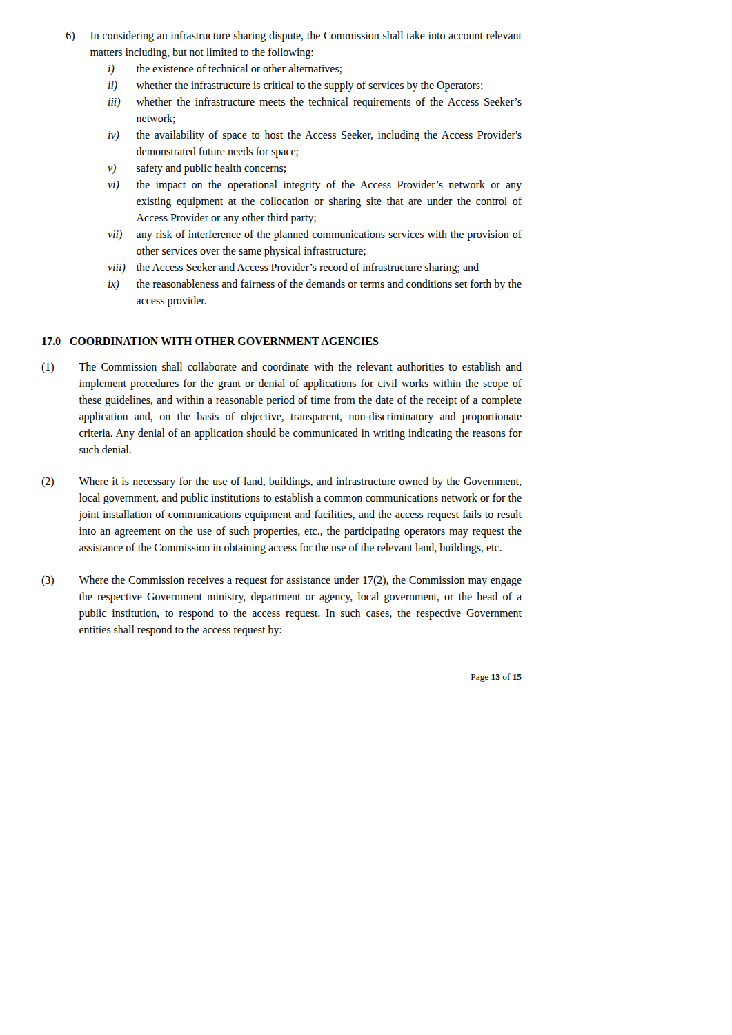6)
In considering an infrastructure sharing dispute, the Commission shall take into account relevant matters including, but not limited to the following:
i) the existence of technical or other alternatives;
ii) whether the infrastructure is critical to the supply of services by the Operators;
iii) whether the infrastructure meets the technical requirements of the Access Seeker’s network;
iv) the availability of space to host the Access Seeker, including the Access Provider's demonstrated future needs for space;
v) safety and public health concerns;
vi) the impact on the operational integrity of the Access Provider’s network or any existing equipment at the collocation or sharing site that are under the control of Access Provider or any other third party;
vii) any risk of interference of the planned communications services with the provision of other services over the same physical infrastructure;
viii) the Access Seeker and Access Provider’s record of infrastructure sharing; and
ix) the reasonableness and fairness of the demands or terms and conditions set forth by the access provider.
17.0 COORDINATION WITH OTHER GOVERNMENT AGENCIES
(1)
The Commission shall collaborate and coordinate with the relevant authorities to establish and implement procedures for the grant or denial of applications for civil works within the scope of these guidelines, and within a reasonable period of time from the date of the receipt of a complete application and, on the basis of objective, transparent, non-discriminatory and proportionate criteria. Any denial of an application should be communicated in writing indicating the reasons for such denial.
(2)
Where it is necessary for the use of land, buildings, and infrastructure owned by the Government, local government, and public institutions to establish a common communications network or for the joint installation of communications equipment and facilities, and the access request fails to result into an agreement on the use of such properties, etc., the participating operators may request the assistance of the Commission in obtaining access for the use of the relevant land, buildings, etc.
(3)
Where the Commission receives a request for assistance under 17(2), the Commission may engage the respective Government ministry, department or agency, local government, or the head of a public institution, to respond to the access request. In such cases, the respective Government entities shall respond to the access request by:
Page 13 of 15